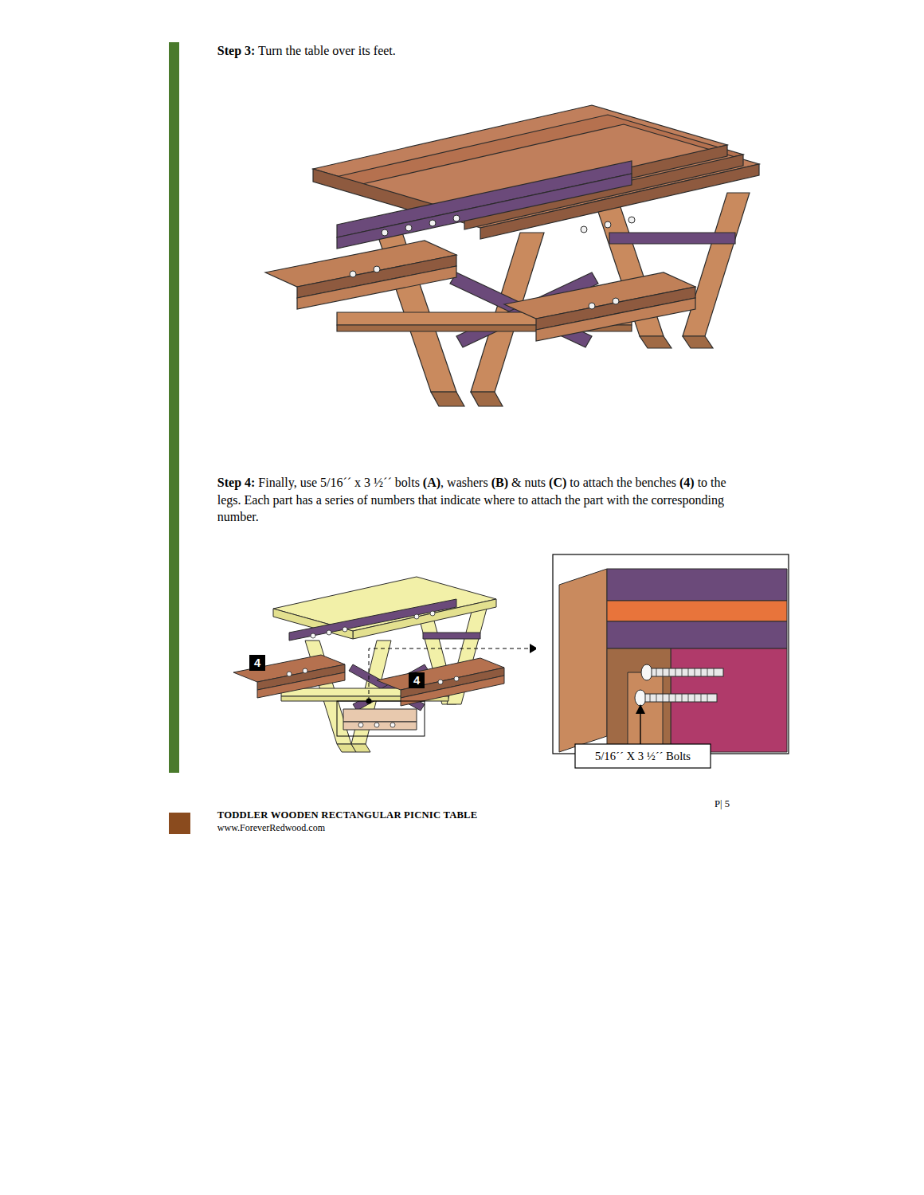Step 3: Turn the table over its feet.
Step 4: Finally, use 5/16´´ x 3 ½´´ bolts (A), washers (B) & nuts (C) to attach the benches (4) to the legs. Each part has a series of numbers that indicate where to attach the part with the corresponding number.
4 4
5/16´´ X 3 ½´´ Bolts
P| 5
TODDLER WOODEN RECTANGULAR PICNIC TABLE
www.ForeverRedwood.com